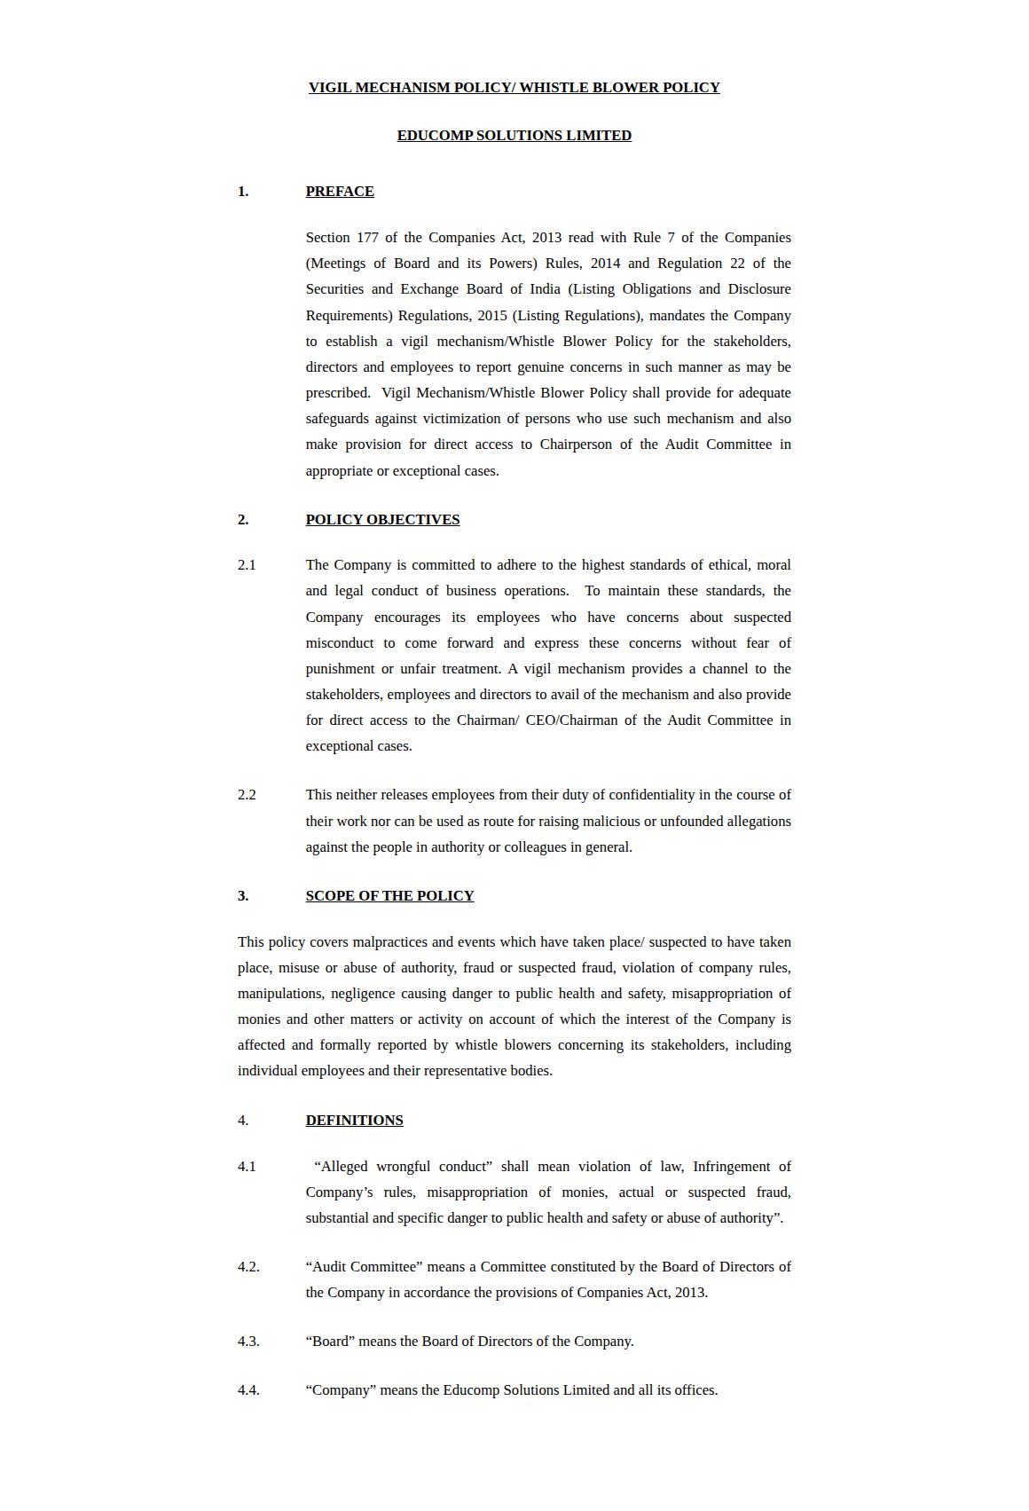VIGIL MECHANISM POLICY/ WHISTLE BLOWER POLICY
EDUCOMP SOLUTIONS LIMITED
1.
PREFACE
Section 177 of the Companies Act, 2013 read with Rule 7 of the Companies (Meetings of Board and its Powers) Rules, 2014 and Regulation 22 of the Securities and Exchange Board of India (Listing Obligations and Disclosure Requirements) Regulations, 2015 (Listing Regulations), mandates the Company to establish a vigil mechanism/Whistle Blower Policy for the stakeholders, directors and employees to report genuine concerns in such manner as may be prescribed. Vigil Mechanism/Whistle Blower Policy shall provide for adequate safeguards against victimization of persons who use such mechanism and also make provision for direct access to Chairperson of the Audit Committee in appropriate or exceptional cases.
2.
POLICY OBJECTIVES
2.1
The Company is committed to adhere to the highest standards of ethical, moral and legal conduct of business operations. To maintain these standards, the Company encourages its employees who have concerns about suspected misconduct to come forward and express these concerns without fear of punishment or unfair treatment. A vigil mechanism provides a channel to the stakeholders, employees and directors to avail of the mechanism and also provide for direct access to the Chairman/ CEO/Chairman of the Audit Committee in exceptional cases.
2.2
This neither releases employees from their duty of confidentiality in the course of their work nor can be used as route for raising malicious or unfounded allegations against the people in authority or colleagues in general.
3.
SCOPE OF THE POLICY
This policy covers malpractices and events which have taken place/ suspected to have taken place, misuse or abuse of authority, fraud or suspected fraud, violation of company rules, manipulations, negligence causing danger to public health and safety, misappropriation of monies and other matters or activity on account of which the interest of the Company is affected and formally reported by whistle blowers concerning its stakeholders, including individual employees and their representative bodies.
4.
DEFINITIONS
4.1
“Alleged wrongful conduct” shall mean violation of law, Infringement of Company’s rules, misappropriation of monies, actual or suspected fraud, substantial and specific danger to public health and safety or abuse of authority”.
4.2.
“Audit Committee” means a Committee constituted by the Board of Directors of the Company in accordance the provisions of Companies Act, 2013.
4.3.
“Board” means the Board of Directors of the Company.
4.4.
“Company” means the Educomp Solutions Limited and all its offices.